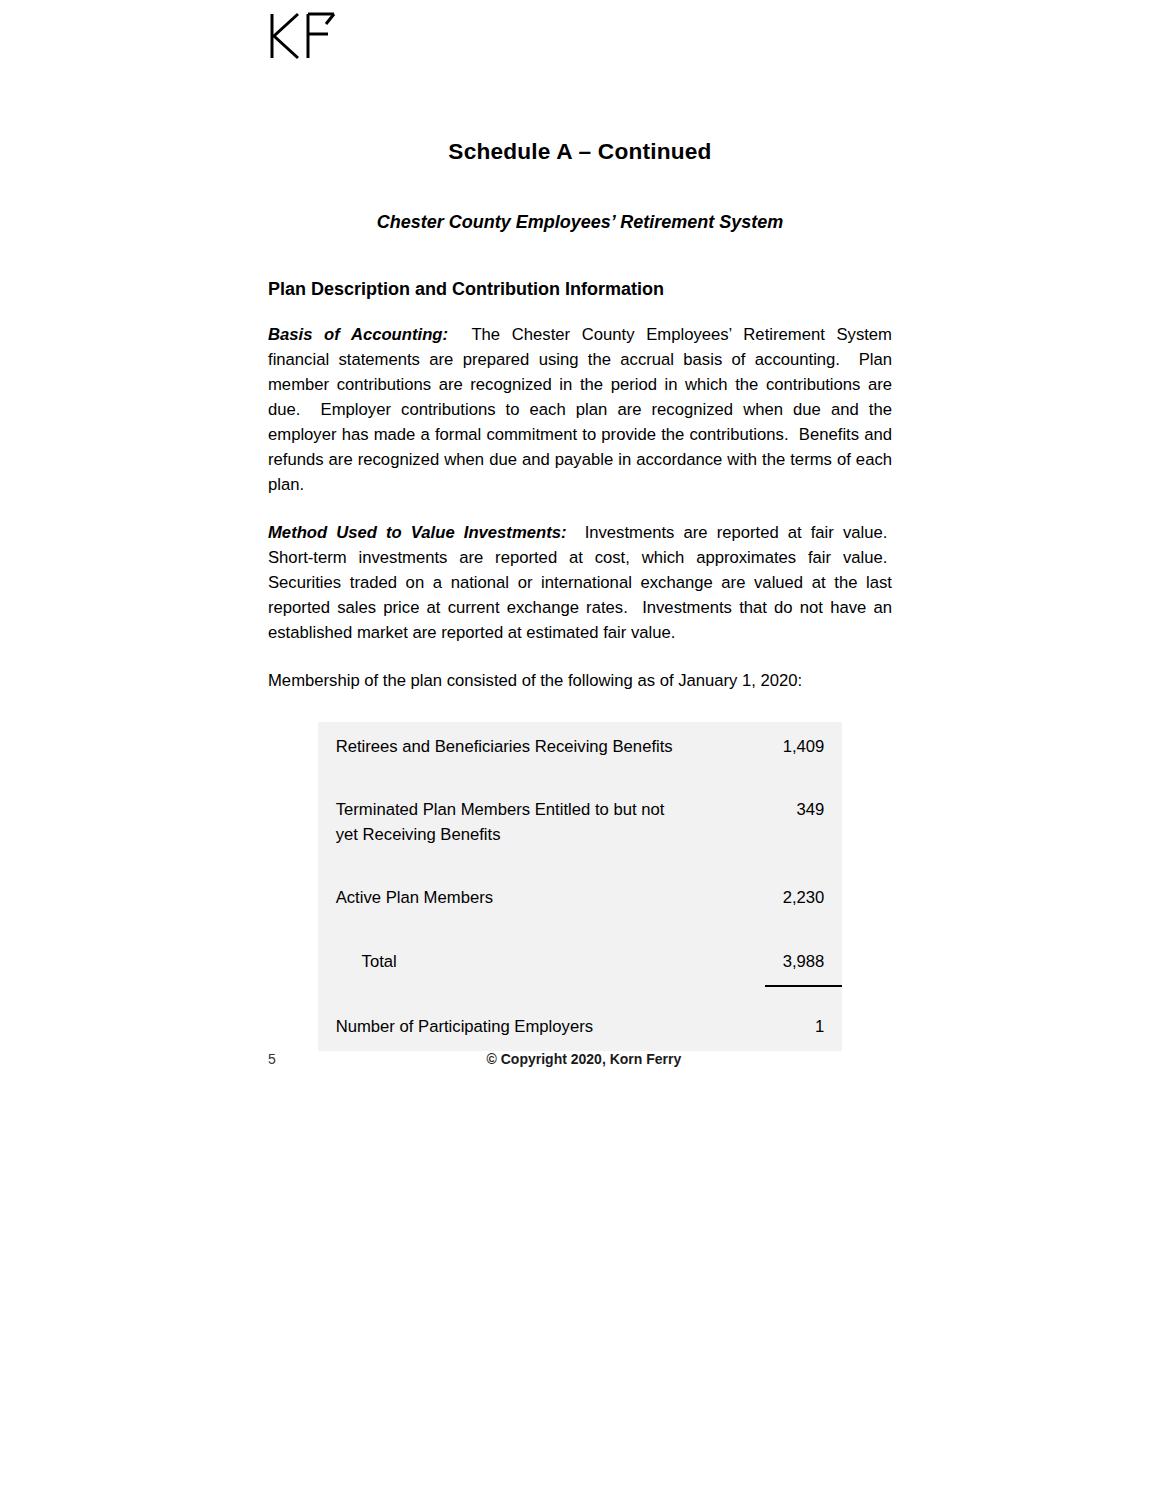Schedule A – Continued
Chester County Employees’ Retirement System
Plan Description and Contribution Information
Basis of Accounting: The Chester County Employees’ Retirement System financial statements are prepared using the accrual basis of accounting. Plan member contributions are recognized in the period in which the contributions are due. Employer contributions to each plan are recognized when due and the employer has made a formal commitment to provide the contributions. Benefits and refunds are recognized when due and payable in accordance with the terms of each plan.
Method Used to Value Investments: Investments are reported at fair value. Short-term investments are reported at cost, which approximates fair value. Securities traded on a national or international exchange are valued at the last reported sales price at current exchange rates. Investments that do not have an established market are reported at estimated fair value.
Membership of the plan consisted of the following as of January 1, 2020:
| Retirees and Beneficiaries Receiving Benefits | 1,409 |
| Terminated Plan Members Entitled to but not yet Receiving Benefits | 349 |
| Active Plan Members | 2,230 |
| Total | 3,988 |
| Number of Participating Employers | 1 |
5
© Copyright 2020, Korn Ferry